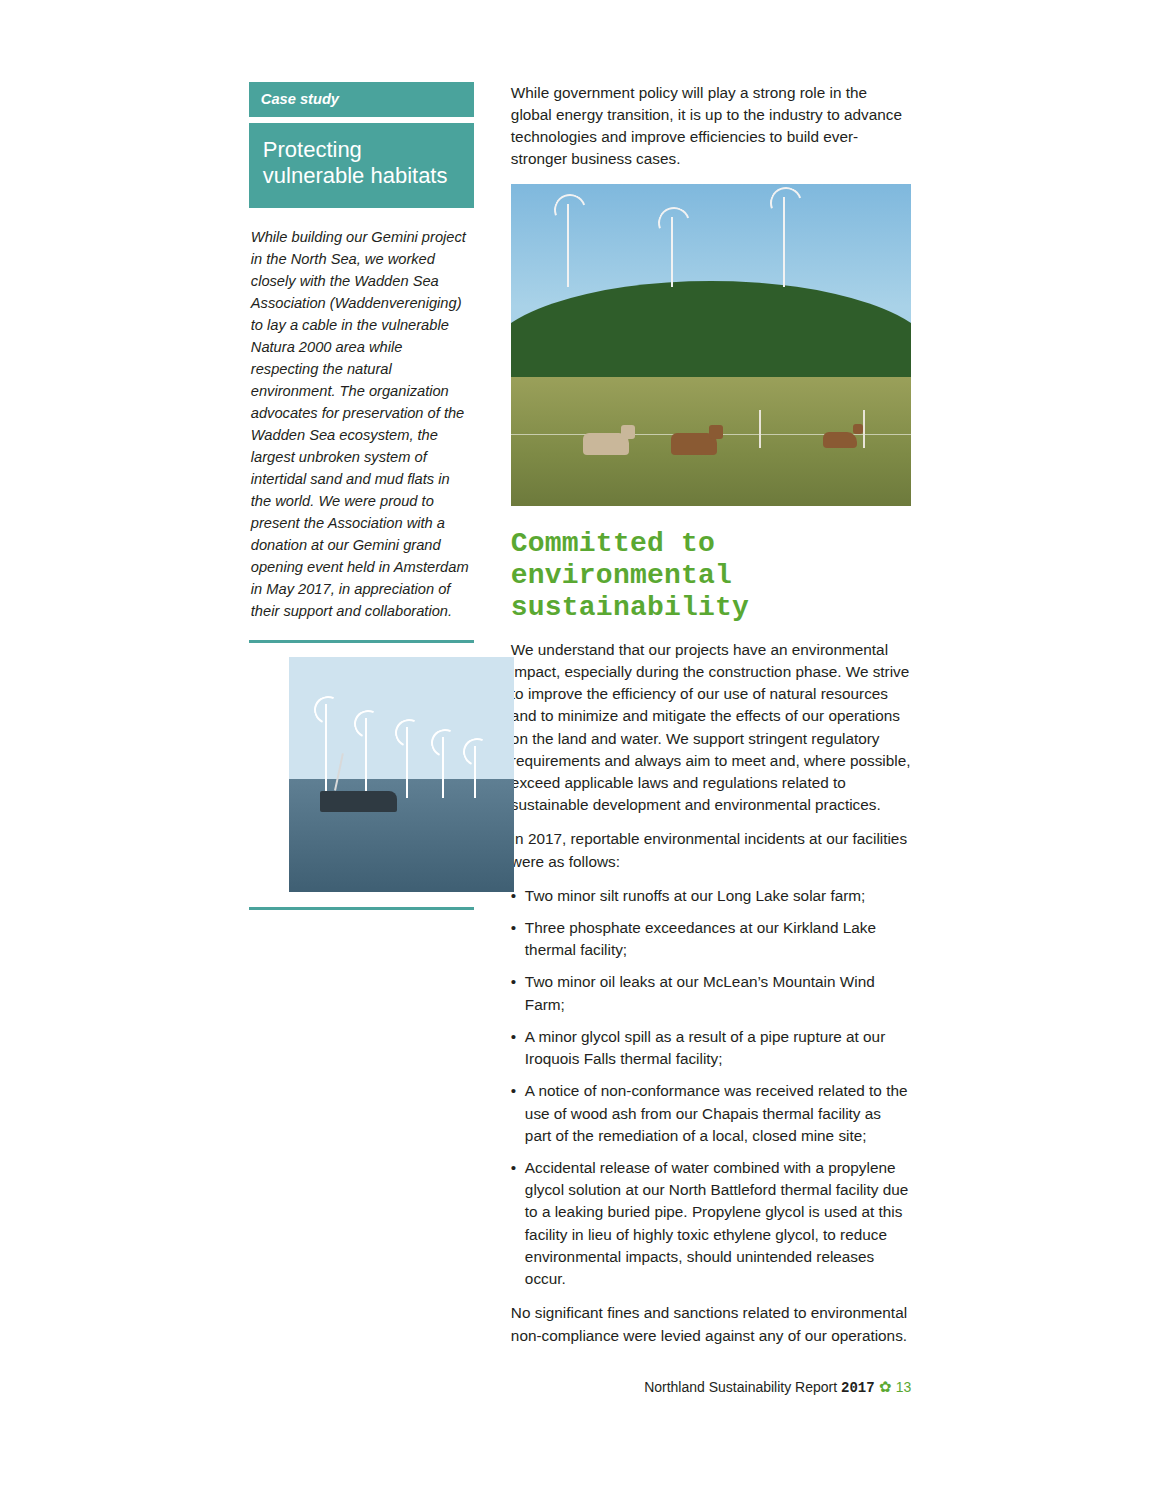Case study
Protecting vulnerable habitats
While building our Gemini project in the North Sea, we worked closely with the Wadden Sea Association (Waddenvereniging) to lay a cable in the vulnerable Natura 2000 area while respecting the natural environment. The organization advocates for preservation of the Wadden Sea ecosystem, the largest unbroken system of intertidal sand and mud flats in the world. We were proud to present the Association with a donation at our Gemini grand opening event held in Amsterdam in May 2017, in appreciation of their support and collaboration.
While government policy will play a strong role in the global energy transition, it is up to the industry to advance technologies and improve efficiencies to build ever-stronger business cases.
Committed to environmental sustainability
We understand that our projects have an environmental impact, especially during the construction phase. We strive to improve the efficiency of our use of natural resources and to minimize and mitigate the effects of our operations on the land and water. We support stringent regulatory requirements and always aim to meet and, where possible, exceed applicable laws and regulations related to sustainable development and environmental practices.
In 2017, reportable environmental incidents at our facilities were as follows:
Two minor silt runoffs at our Long Lake solar farm;
Three phosphate exceedances at our Kirkland Lake thermal facility;
Two minor oil leaks at our McLean’s Mountain Wind Farm;
A minor glycol spill as a result of a pipe rupture at our Iroquois Falls thermal facility;
A notice of non-conformance was received related to the use of wood ash from our Chapais thermal facility as part of the remediation of a local, closed mine site;
Accidental release of water combined with a propylene glycol solution at our North Battleford thermal facility due to a leaking buried pipe. Propylene glycol is used at this facility in lieu of highly toxic ethylene glycol, to reduce environmental impacts, should unintended releases occur.
No significant fines and sanctions related to environmental non-compliance were levied against any of our operations.
Northland Sustainability Report 2017✿13